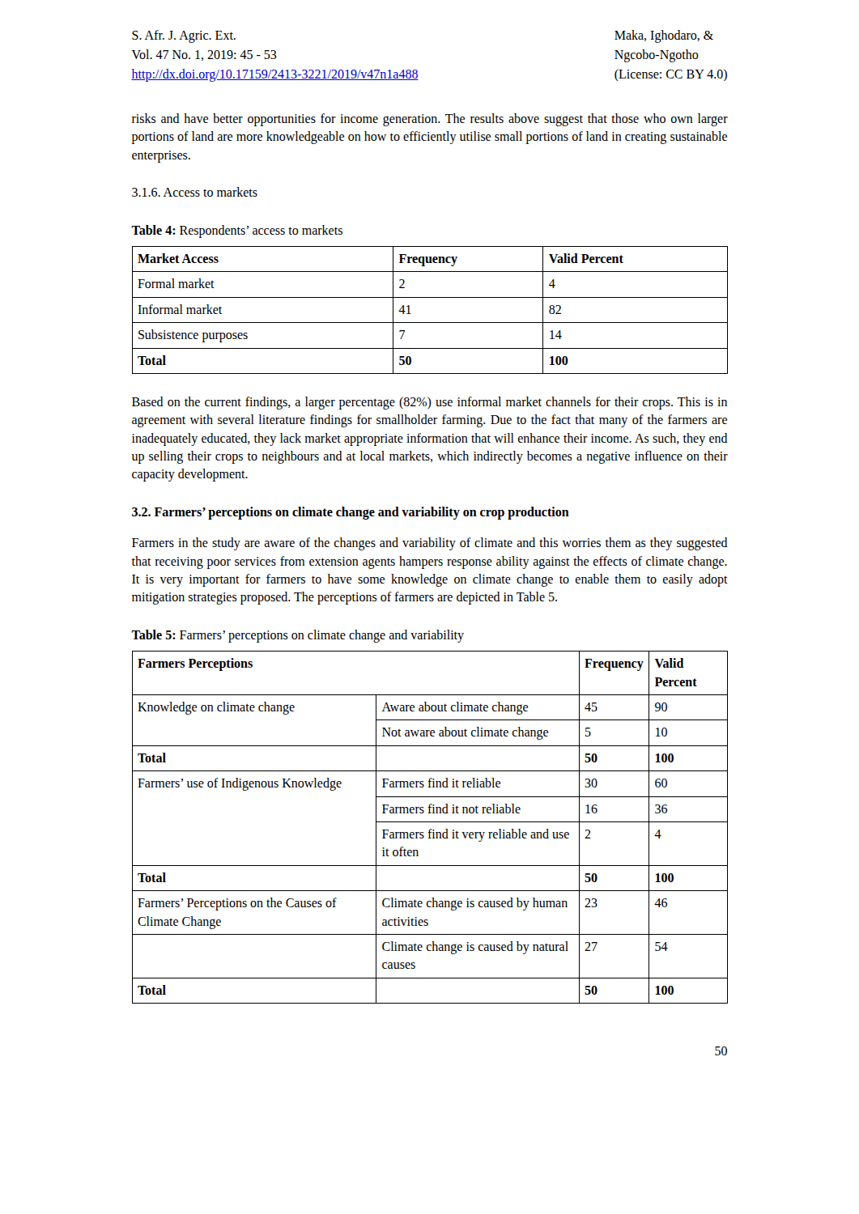S. Afr. J. Agric. Ext.
Vol. 47 No. 1, 2019: 45 - 53
http://dx.doi.org/10.17159/2413-3221/2019/v47n1a488
Maka, Ighodaro, &
Ngcobo-Ngotho
(License: CC BY 4.0)
risks and have better opportunities for income generation. The results above suggest that those who own larger portions of land are more knowledgeable on how to efficiently utilise small portions of land in creating sustainable enterprises.
3.1.6. Access to markets
Table 4: Respondents’ access to markets
| Market Access | Frequency | Valid Percent |
| --- | --- | --- |
| Formal market | 2 | 4 |
| Informal market | 41 | 82 |
| Subsistence purposes | 7 | 14 |
| Total | 50 | 100 |
Based on the current findings, a larger percentage (82%) use informal market channels for their crops. This is in agreement with several literature findings for smallholder farming. Due to the fact that many of the farmers are inadequately educated, they lack market appropriate information that will enhance their income. As such, they end up selling their crops to neighbours and at local markets, which indirectly becomes a negative influence on their capacity development.
3.2. Farmers’ perceptions on climate change and variability on crop production
Farmers in the study are aware of the changes and variability of climate and this worries them as they suggested that receiving poor services from extension agents hampers response ability against the effects of climate change. It is very important for farmers to have some knowledge on climate change to enable them to easily adopt mitigation strategies proposed. The perceptions of farmers are depicted in Table 5.
Table 5: Farmers’ perceptions on climate change and variability
| Farmers Perceptions | Frequency | Valid Percent |
| --- | --- | --- |
| Knowledge on climate change | Aware about climate change | 45 | 90 |
| Not aware about climate change | 5 | 10 |
| Total | | 50 | 100 |
| Farmers’ use of Indigenous Knowledge | Farmers find it reliable | 30 | 60 |
| Farmers find it not reliable | 16 | 36 |
| Farmers find it very reliable and use it often | 2 | 4 |
| Total | | 50 | 100 |
| Farmers’ Perceptions on the Causes of Climate Change | Climate change is caused by human activities | 23 | 46 |
| | Climate change is caused by natural causes | 27 | 54 |
| Total | | 50 | 100 |
50